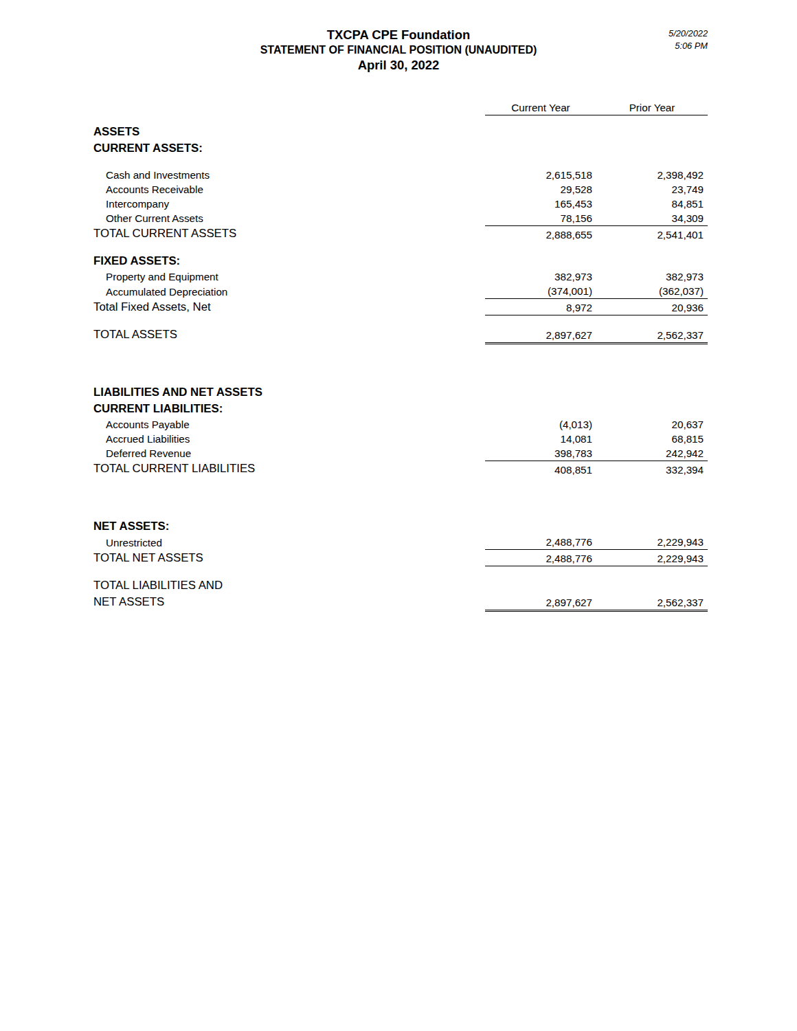5/20/2022
5:06 PM
TXCPA CPE Foundation
STATEMENT OF FINANCIAL POSITION (UNAUDITED)
April 30, 2022
| | Current Year | Prior Year |
| --- | --- | --- |
| ASSETS | | |
| CURRENT ASSETS: | | |
| Cash and Investments | 2,615,518 | 2,398,492 |
| Accounts Receivable | 29,528 | 23,749 |
| Intercompany | 165,453 | 84,851 |
| Other Current Assets | 78,156 | 34,309 |
| TOTAL CURRENT ASSETS | 2,888,655 | 2,541,401 |
| FIXED ASSETS: | | |
| Property and Equipment | 382,973 | 382,973 |
| Accumulated Depreciation | (374,001) | (362,037) |
| Total Fixed Assets, Net | 8,972 | 20,936 |
| TOTAL ASSETS | 2,897,627 | 2,562,337 |
| LIABILITIES AND NET ASSETS | | |
| CURRENT LIABILITIES: | | |
| Accounts Payable | (4,013) | 20,637 |
| Accrued Liabilities | 14,081 | 68,815 |
| Deferred Revenue | 398,783 | 242,942 |
| TOTAL CURRENT LIABILITIES | 408,851 | 332,394 |
| NET ASSETS: | | |
| Unrestricted | 2,488,776 | 2,229,943 |
| TOTAL NET ASSETS | 2,488,776 | 2,229,943 |
| TOTAL LIABILITIES AND | | |
| NET ASSETS | 2,897,627 | 2,562,337 |